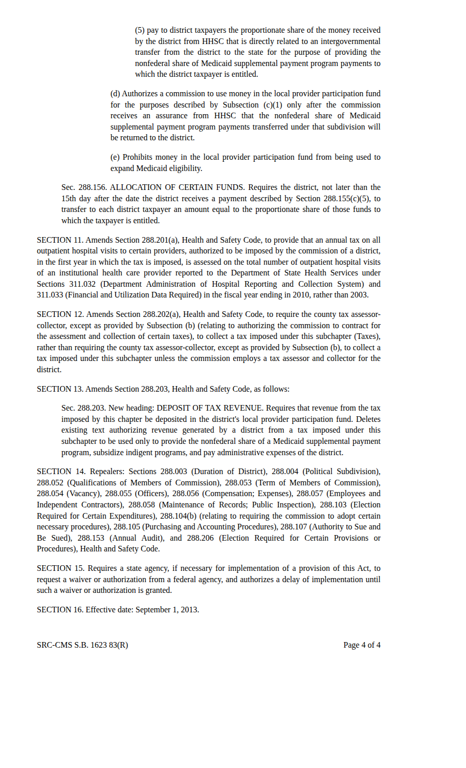(5) pay to district taxpayers the proportionate share of the money received by the district from HHSC that is directly related to an intergovernmental transfer from the district to the state for the purpose of providing the nonfederal share of Medicaid supplemental payment program payments to which the district taxpayer is entitled.
(d) Authorizes a commission to use money in the local provider participation fund for the purposes described by Subsection (c)(1) only after the commission receives an assurance from HHSC that the nonfederal share of Medicaid supplemental payment program payments transferred under that subdivision will be returned to the district.
(e) Prohibits money in the local provider participation fund from being used to expand Medicaid eligibility.
Sec. 288.156. ALLOCATION OF CERTAIN FUNDS. Requires the district, not later than the 15th day after the date the district receives a payment described by Section 288.155(c)(5), to transfer to each district taxpayer an amount equal to the proportionate share of those funds to which the taxpayer is entitled.
SECTION 11. Amends Section 288.201(a), Health and Safety Code, to provide that an annual tax on all outpatient hospital visits to certain providers, authorized to be imposed by the commission of a district, in the first year in which the tax is imposed, is assessed on the total number of outpatient hospital visits of an institutional health care provider reported to the Department of State Health Services under Sections 311.032 (Department Administration of Hospital Reporting and Collection System) and 311.033 (Financial and Utilization Data Required) in the fiscal year ending in 2010, rather than 2003.
SECTION 12. Amends Section 288.202(a), Health and Safety Code, to require the county tax assessor-collector, except as provided by Subsection (b) (relating to authorizing the commission to contract for the assessment and collection of certain taxes), to collect a tax imposed under this subchapter (Taxes), rather than requiring the county tax assessor-collector, except as provided by Subsection (b), to collect a tax imposed under this subchapter unless the commission employs a tax assessor and collector for the district.
SECTION 13. Amends Section 288.203, Health and Safety Code, as follows:
Sec. 288.203. New heading: DEPOSIT OF TAX REVENUE. Requires that revenue from the tax imposed by this chapter be deposited in the district's local provider participation fund. Deletes existing text authorizing revenue generated by a district from a tax imposed under this subchapter to be used only to provide the nonfederal share of a Medicaid supplemental payment program, subsidize indigent programs, and pay administrative expenses of the district.
SECTION 14. Repealers: Sections 288.003 (Duration of District), 288.004 (Political Subdivision), 288.052 (Qualifications of Members of Commission), 288.053 (Term of Members of Commission), 288.054 (Vacancy), 288.055 (Officers), 288.056 (Compensation; Expenses), 288.057 (Employees and Independent Contractors), 288.058 (Maintenance of Records; Public Inspection), 288.103 (Election Required for Certain Expenditures), 288.104(b) (relating to requiring the commission to adopt certain necessary procedures), 288.105 (Purchasing and Accounting Procedures), 288.107 (Authority to Sue and Be Sued), 288.153 (Annual Audit), and 288.206 (Election Required for Certain Provisions or Procedures), Health and Safety Code.
SECTION 15. Requires a state agency, if necessary for implementation of a provision of this Act, to request a waiver or authorization from a federal agency, and authorizes a delay of implementation until such a waiver or authorization is granted.
SECTION 16. Effective date: September 1, 2013.
SRC-CMS S.B. 1623 83(R)
Page 4 of 4